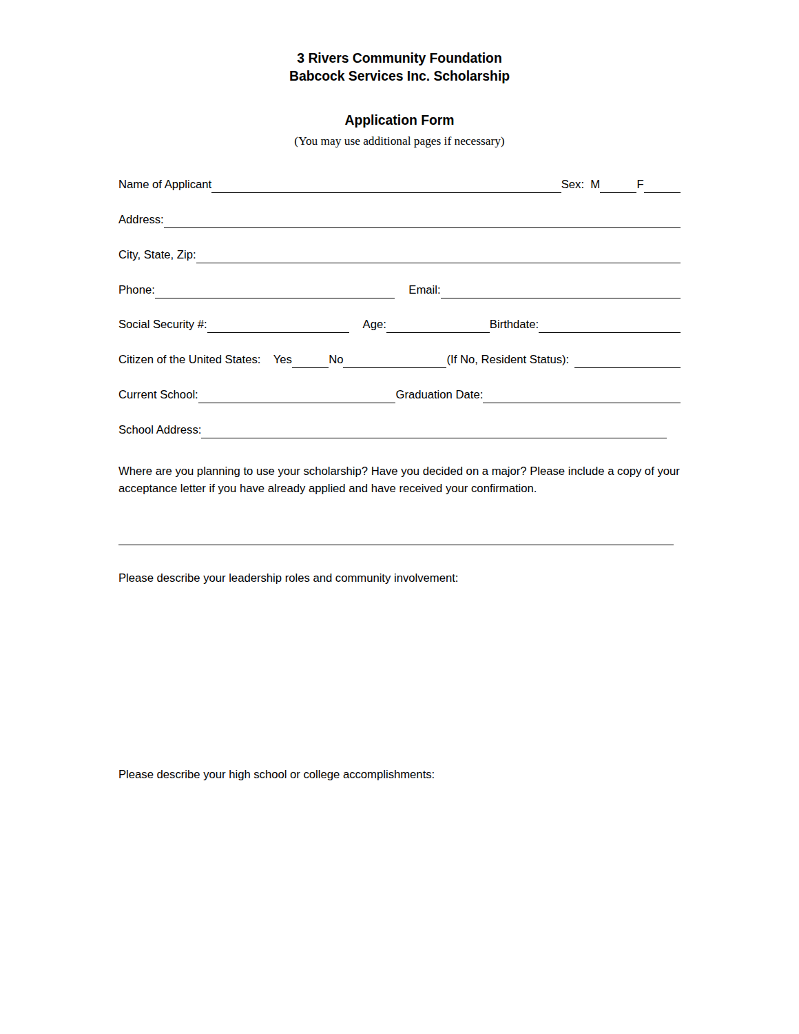3 Rivers Community Foundation
Babcock Services Inc. Scholarship
Application Form
(You may use additional pages if necessary)
Name of Applicant Sex: M F
Address:
City, State, Zip:
Phone: Email:
Social Security #: Age: Birthdate:
Citizen of the United States: Yes No (If No, Resident Status):
Current School: Graduation Date:
School Address:
Where are you planning to use your scholarship? Have you decided on a major? Please include a copy of your acceptance letter if you have already applied and have received your confirmation.
Please describe your leadership roles and community involvement:
Please describe your high school or college accomplishments: